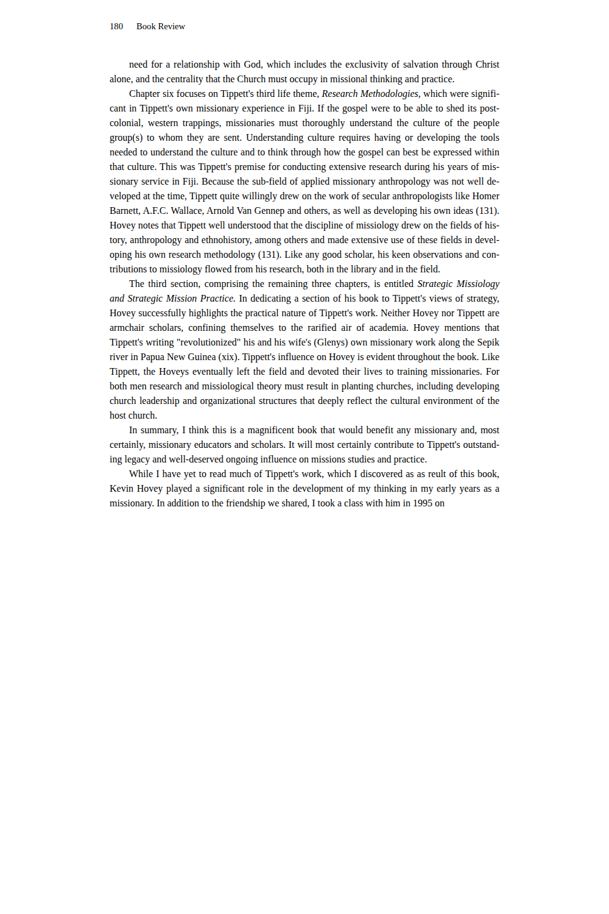180 Book Review
need for a relationship with God, which includes the exclusivity of salvation through Christ alone, and the centrality that the Church must occupy in missional thinking and practice.
Chapter six focuses on Tippett's third life theme, Research Methodologies, which were significant in Tippett's own missionary experience in Fiji. If the gospel were to be able to shed its post-colonial, western trappings, missionaries must thoroughly understand the culture of the people group(s) to whom they are sent. Understanding culture requires having or developing the tools needed to understand the culture and to think through how the gospel can best be expressed within that culture. This was Tippett's premise for conducting extensive research during his years of missionary service in Fiji. Because the sub-field of applied missionary anthropology was not well developed at the time, Tippett quite willingly drew on the work of secular anthropologists like Homer Barnett, A.F.C. Wallace, Arnold Van Gennep and others, as well as developing his own ideas (131). Hovey notes that Tippett well understood that the discipline of missiology drew on the fields of history, anthropology and ethnohistory, among others and made extensive use of these fields in developing his own research methodology (131). Like any good scholar, his keen observations and contributions to missiology flowed from his research, both in the library and in the field.
The third section, comprising the remaining three chapters, is entitled Strategic Missiology and Strategic Mission Practice. In dedicating a section of his book to Tippett's views of strategy, Hovey successfully highlights the practical nature of Tippett's work. Neither Hovey nor Tippett are armchair scholars, confining themselves to the rarified air of academia. Hovey mentions that Tippett's writing "revolutionized" his and his wife's (Glenys) own missionary work along the Sepik river in Papua New Guinea (xix). Tippett's influence on Hovey is evident throughout the book. Like Tippett, the Hoveys eventually left the field and devoted their lives to training missionaries. For both men research and missiological theory must result in planting churches, including developing church leadership and organizational structures that deeply reflect the cultural environment of the host church.
In summary, I think this is a magnificent book that would benefit any missionary and, most certainly, missionary educators and scholars. It will most certainly contribute to Tippett's outstanding legacy and well-deserved ongoing influence on missions studies and practice.
While I have yet to read much of Tippett's work, which I discovered as as reult of this book, Kevin Hovey played a significant role in the development of my thinking in my early years as a missionary. In addition to the friendship we shared, I took a class with him in 1995 on